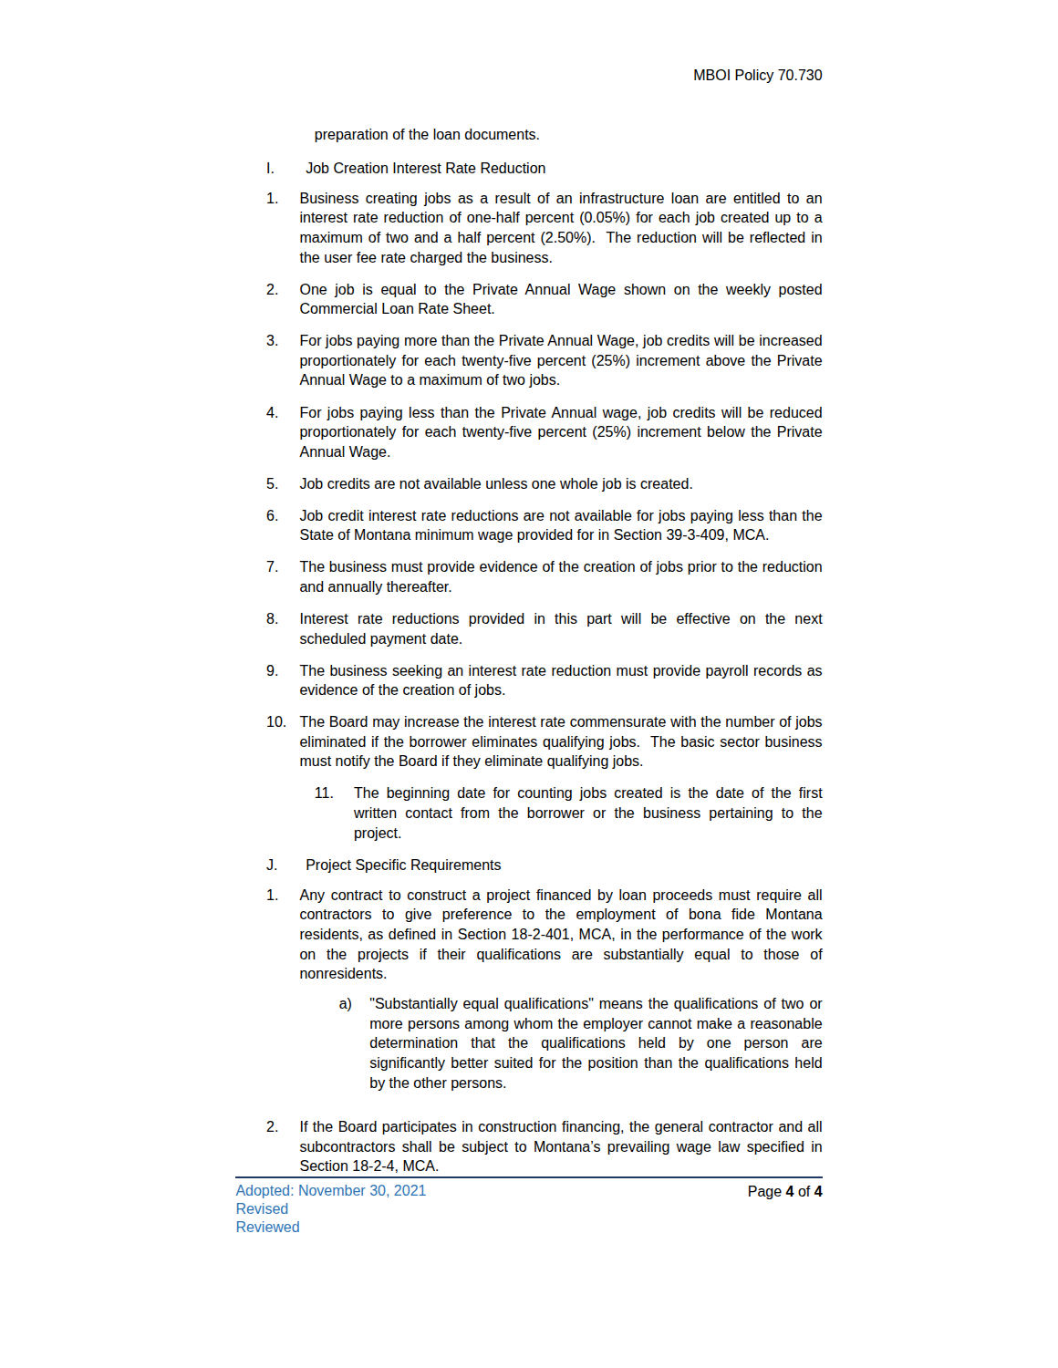MBOI Policy 70.730
preparation of the loan documents.
I.
Job Creation Interest Rate Reduction
1. Business creating jobs as a result of an infrastructure loan are entitled to an interest rate reduction of one-half percent (0.05%) for each job created up to a maximum of two and a half percent (2.50%). The reduction will be reflected in the user fee rate charged the business.
2. One job is equal to the Private Annual Wage shown on the weekly posted Commercial Loan Rate Sheet.
3. For jobs paying more than the Private Annual Wage, job credits will be increased proportionately for each twenty-five percent (25%) increment above the Private Annual Wage to a maximum of two jobs.
4. For jobs paying less than the Private Annual wage, job credits will be reduced proportionately for each twenty-five percent (25%) increment below the Private Annual Wage.
5. Job credits are not available unless one whole job is created.
6. Job credit interest rate reductions are not available for jobs paying less than the State of Montana minimum wage provided for in Section 39-3-409, MCA.
7. The business must provide evidence of the creation of jobs prior to the reduction and annually thereafter.
8. Interest rate reductions provided in this part will be effective on the next scheduled payment date.
9. The business seeking an interest rate reduction must provide payroll records as evidence of the creation of jobs.
10. The Board may increase the interest rate commensurate with the number of jobs eliminated if the borrower eliminates qualifying jobs. The basic sector business must notify the Board if they eliminate qualifying jobs.
11.
The beginning date for counting jobs created is the date of the first written contact from the borrower or the business pertaining to the project.
J.
Project Specific Requirements
1. Any contract to construct a project financed by loan proceeds must require all contractors to give preference to the employment of bona fide Montana residents, as defined in Section 18-2-401, MCA, in the performance of the work on the projects if their qualifications are substantially equal to those of nonresidents.
a) "Substantially equal qualifications" means the qualifications of two or more persons among whom the employer cannot make a reasonable determination that the qualifications held by one person are significantly better suited for the position than the qualifications held by the other persons.
2. If the Board participates in construction financing, the general contractor and all subcontractors shall be subject to Montana’s prevailing wage law specified in Section 18-2-4, MCA.
Adopted: November 30, 2021
Revised
Reviewed
Page 4 of 4